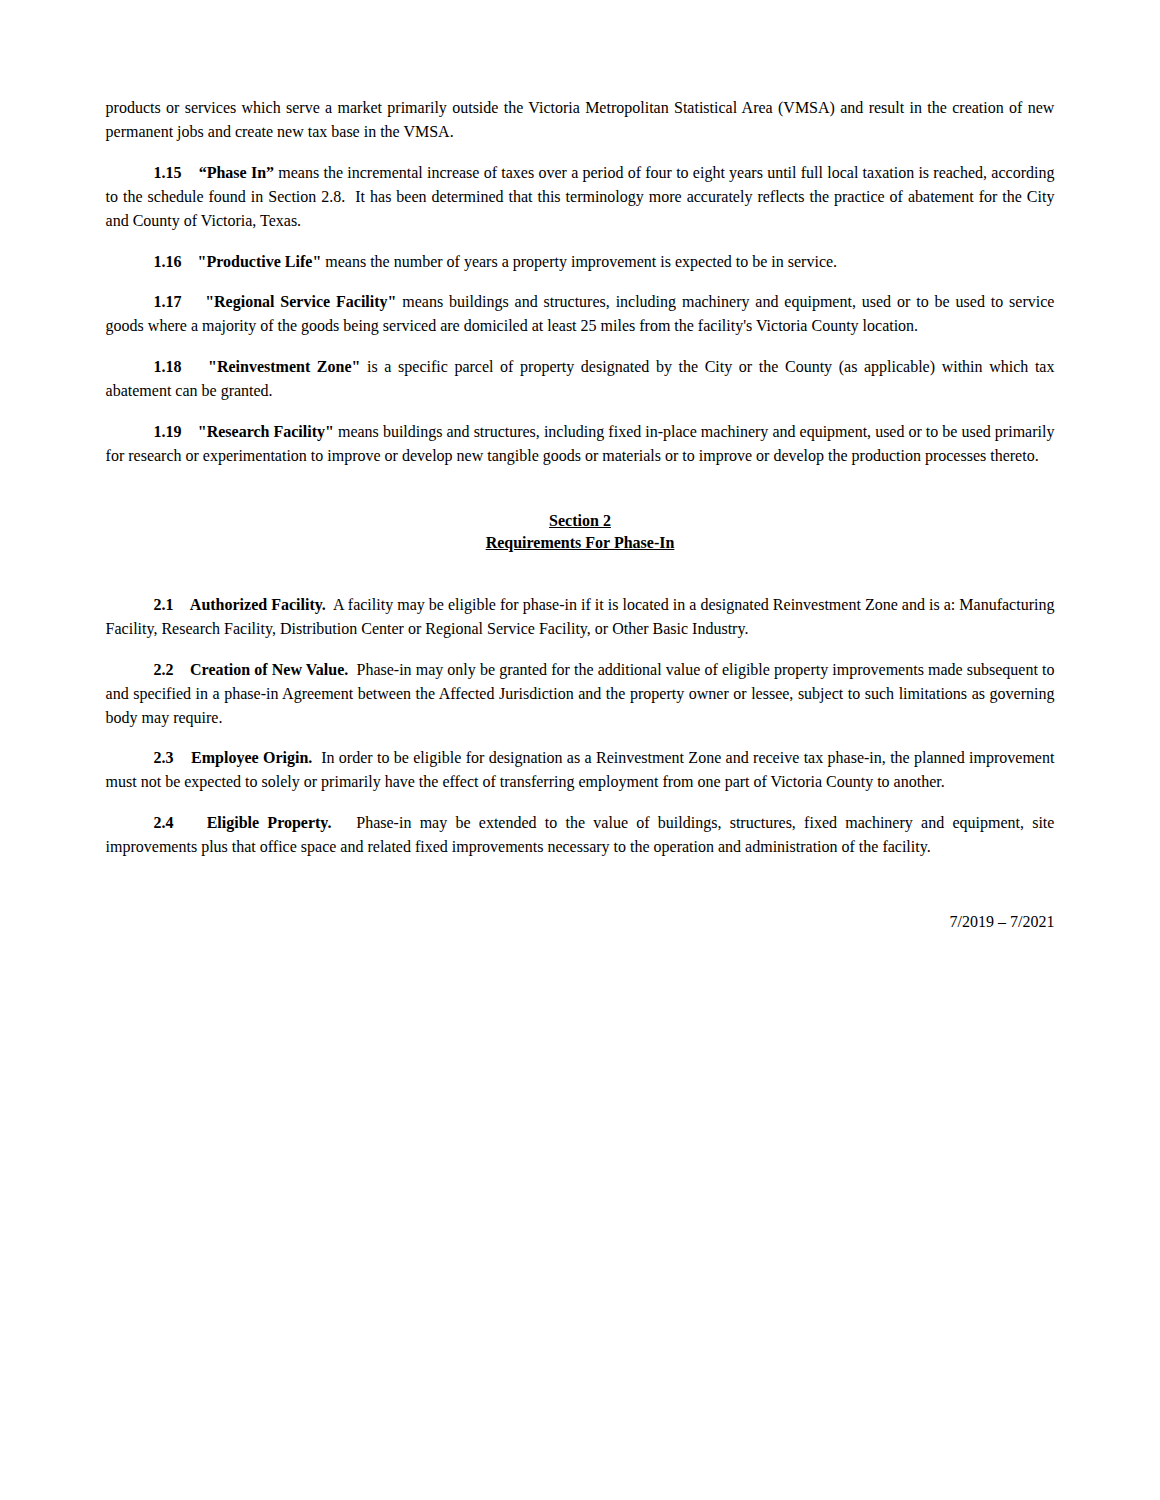products or services which serve a market primarily outside the Victoria Metropolitan Statistical Area (VMSA) and result in the creation of new permanent jobs and create new tax base in the VMSA.
1.15 “Phase In” means the incremental increase of taxes over a period of four to eight years until full local taxation is reached, according to the schedule found in Section 2.8. It has been determined that this terminology more accurately reflects the practice of abatement for the City and County of Victoria, Texas.
1.16 "Productive Life" means the number of years a property improvement is expected to be in service.
1.17 "Regional Service Facility" means buildings and structures, including machinery and equipment, used or to be used to service goods where a majority of the goods being serviced are domiciled at least 25 miles from the facility's Victoria County location.
1.18 "Reinvestment Zone" is a specific parcel of property designated by the City or the County (as applicable) within which tax abatement can be granted.
1.19 "Research Facility" means buildings and structures, including fixed in-place machinery and equipment, used or to be used primarily for research or experimentation to improve or develop new tangible goods or materials or to improve or develop the production processes thereto.
Section 2
Requirements For Phase-In
2.1 Authorized Facility. A facility may be eligible for phase-in if it is located in a designated Reinvestment Zone and is a: Manufacturing Facility, Research Facility, Distribution Center or Regional Service Facility, or Other Basic Industry.
2.2 Creation of New Value. Phase-in may only be granted for the additional value of eligible property improvements made subsequent to and specified in a phase-in Agreement between the Affected Jurisdiction and the property owner or lessee, subject to such limitations as governing body may require.
2.3 Employee Origin. In order to be eligible for designation as a Reinvestment Zone and receive tax phase-in, the planned improvement must not be expected to solely or primarily have the effect of transferring employment from one part of Victoria County to another.
2.4 Eligible Property. Phase-in may be extended to the value of buildings, structures, fixed machinery and equipment, site improvements plus that office space and related fixed improvements necessary to the operation and administration of the facility.
7/2019 – 7/2021